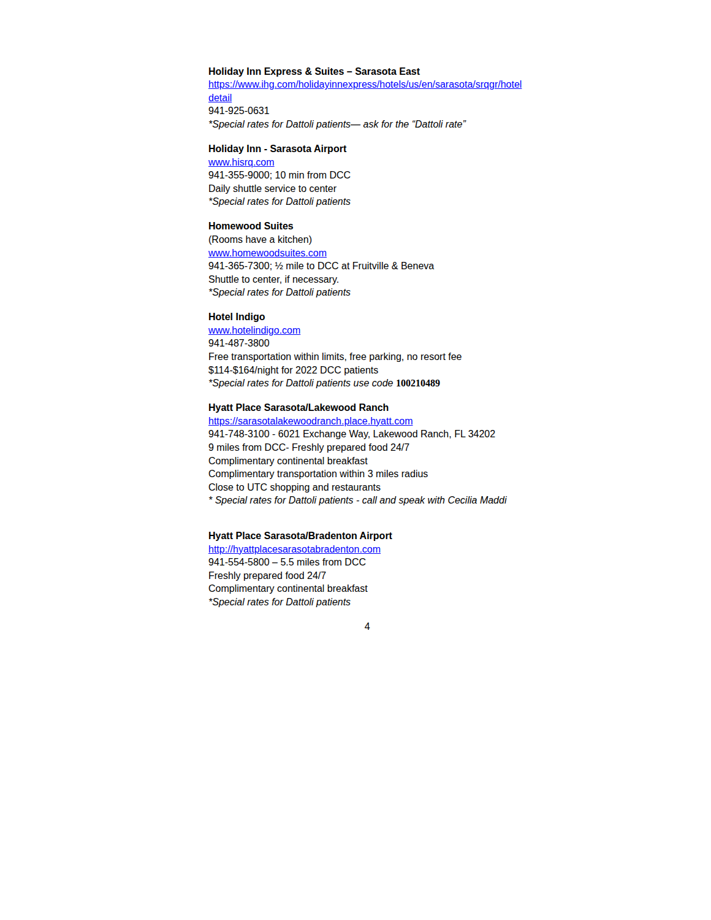Holiday Inn Express & Suites – Sarasota East
https://www.ihg.com/holidayinnexpress/hotels/us/en/sarasota/srqgr/hoteldetail
941-925-0631
*Special rates for Dattoli patients— ask for the “Dattoli rate”
Holiday Inn - Sarasota Airport
www.hisrq.com
941-355-9000; 10 min from DCC
Daily shuttle service to center
*Special rates for Dattoli patients
Homewood Suites
(Rooms have a kitchen)
www.homewoodsuites.com
941-365-7300; ½ mile to DCC at Fruitville & Beneva
Shuttle to center, if necessary.
*Special rates for Dattoli patients
Hotel Indigo
www.hotelindigo.com
941-487-3800
Free transportation within limits, free parking, no resort fee
$114-$164/night for 2022 DCC patients
*Special rates for Dattoli patients use code 100210489
Hyatt Place Sarasota/Lakewood Ranch
https://sarasotalakewoodranch.place.hyatt.com
941-748-3100 - 6021 Exchange Way, Lakewood Ranch, FL 34202
9 miles from DCC- Freshly prepared food 24/7
Complimentary continental breakfast
Complimentary transportation within 3 miles radius
Close to UTC shopping and restaurants
* Special rates for Dattoli patients - call and speak with Cecilia Maddi
Hyatt Place Sarasota/Bradenton Airport
http://hyattplacesarasotabradenton.com
941-554-5800 – 5.5 miles from DCC
Freshly prepared food 24/7
Complimentary continental breakfast
*Special rates for Dattoli patients
4